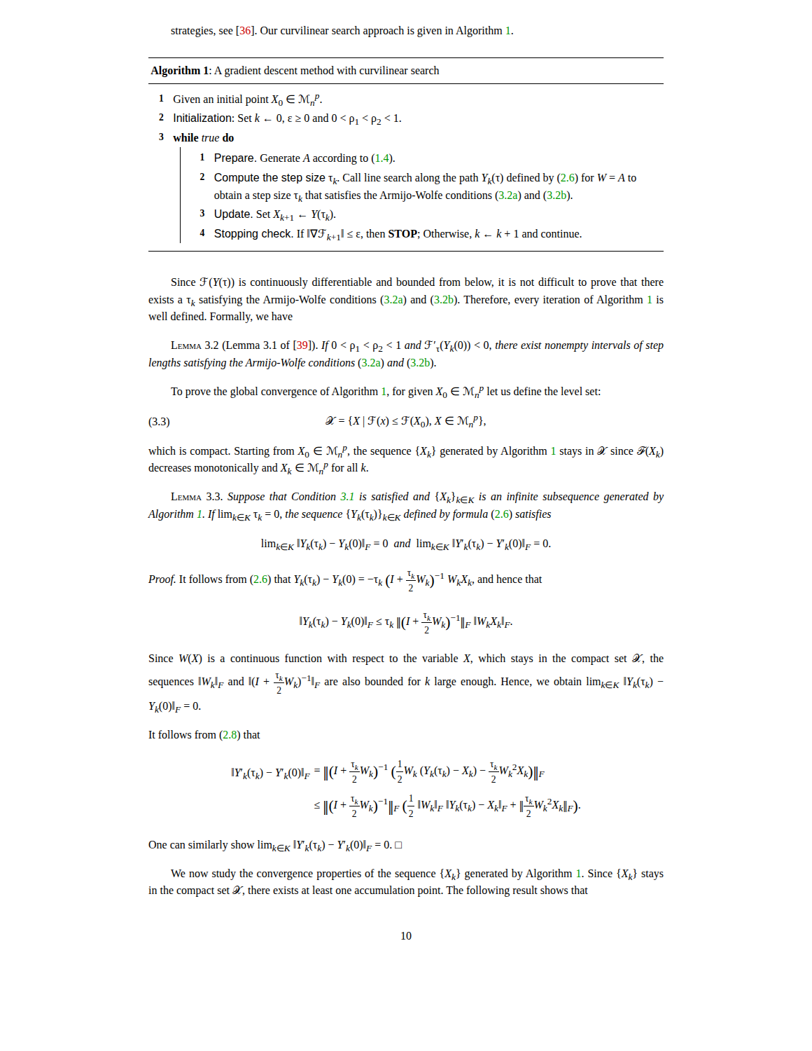strategies, see [36]. Our curvilinear search approach is given in Algorithm 1.
Algorithm 1: A gradient descent method with curvilinear search
Given an initial point X0 ∈ ℳnp.
Initialization: Set k ← 0, ε ≥ 0 and 0 < ρ1 < ρ2 < 1.
while true do
Prepare. Generate A according to (1.4).
Compute the step size τk. Call line search along the path Yk(τ) defined by (2.6) for W = A to obtain a step size τk that satisfies the Armijo-Wolfe conditions (3.2a) and (3.2b).
Update. Set Xk+1 ← Y(τk).
Stopping check. If ‖∇ℱk+1‖ ≤ ε, then STOP; Otherwise, k ← k + 1 and continue.
Since ℱ(Y(τ)) is continuously differentiable and bounded from below, it is not difficult to prove that there exists a τk satisfying the Armijo-Wolfe conditions (3.2a) and (3.2b). Therefore, every iteration of Algorithm 1 is well defined. Formally, we have
Lemma 3.2 (Lemma 3.1 of [39]). If 0 < ρ1 < ρ2 < 1 and ℱ′τ(Yk(0)) < 0, there exist nonempty intervals of step lengths satisfying the Armijo-Wolfe conditions (3.2a) and (3.2b).
To prove the global convergence of Algorithm 1, for given X0 ∈ ℳnp let us define the level set:
(3.3) 𝒳 = {X | ℱ(x) ≤ ℱ(X0), X ∈ ℳnp},
which is compact. Starting from X0 ∈ ℳnp, the sequence {Xk} generated by Algorithm 1 stays in 𝒳 since ℱ(Xk) decreases monotonically and Xk ∈ ℳnp for all k.
Lemma 3.3. Suppose that Condition 3.1 is satisfied and {Xk}k∈K is an infinite subsequence generated by Algorithm 1. If limk∈K τk = 0, the sequence {Yk(τk)}k∈K defined by formula (2.6) satisfies
limk∈K ‖Yk(τk) − Yk(0)‖F = 0 and limk∈K ‖Y′k(τk) − Y′k(0)‖F = 0.
Proof. It follows from (2.6) that Yk(τk) − Yk(0) = −τk (I + τk 2 Wk)−1 WkXk, and hence that
‖Yk(τk) − Yk(0)‖F ≤ τk ‖(I + τk 2 Wk)−1‖F ‖WkXk‖F.
Since W(X) is a continuous function with respect to the variable X, which stays in the compact set 𝒳, the sequences ‖Wk‖F and ‖(I + τk 2 Wk)−1‖F are also bounded for k large enough. Hence, we obtain limk∈K ‖Yk(τk) − Yk(0)‖F = 0.
It follows from (2.8) that
| ‖ Y ′ k (τ k ) − Y ′ k (0)‖ F | = ‖ ( I + τ k 2 W k ) −1 ( 1 2 W k ( Y k (τ k ) − X k ) − τ k 2 W k 2 X k ) ‖ F |
| | ≤ ‖ ( I + τ k 2 W k ) −1 ‖ F ( 1 2 ‖ W k ‖ F ‖ Y k (τ k ) − X k ‖ F + ‖ τ k 2 W k 2 X k ‖ F ) . |
One can similarly show limk∈K ‖Y′k(τk) − Y′k(0)‖F = 0. □
We now study the convergence properties of the sequence {Xk} generated by Algorithm 1. Since {Xk} stays in the compact set 𝒳, there exists at least one accumulation point. The following result shows that
10